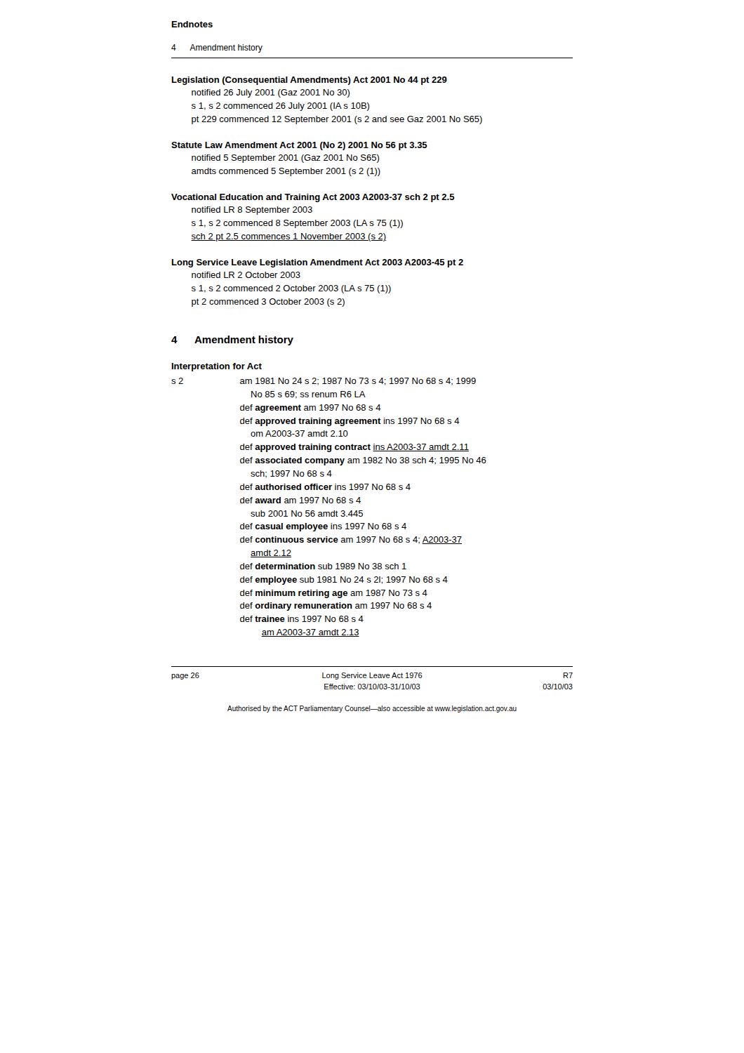Endnotes
4 Amendment history
Legislation (Consequential Amendments) Act 2001 No 44 pt 229
notified 26 July 2001 (Gaz 2001 No 30)
s 1, s 2 commenced 26 July 2001 (IA s 10B)
pt 229 commenced 12 September 2001 (s 2 and see Gaz 2001 No S65)
Statute Law Amendment Act 2001 (No 2) 2001 No 56 pt 3.35
notified 5 September 2001 (Gaz 2001 No S65)
amdts commenced 5 September 2001 (s 2 (1))
Vocational Education and Training Act 2003 A2003-37 sch 2 pt 2.5
notified LR 8 September 2003
s 1, s 2 commenced 8 September 2003 (LA s 75 (1))
sch 2 pt 2.5 commences 1 November 2003 (s 2)
Long Service Leave Legislation Amendment Act 2003 A2003-45 pt 2
notified LR 2 October 2003
s 1, s 2 commenced 2 October 2003 (LA s 75 (1))
pt 2 commenced 3 October 2003 (s 2)
4 Amendment history
Interpretation for Act
| s 2 | am 1981 No 24 s 2; 1987 No 73 s 4; 1997 No 68 s 4; 1999 No 85 s 69; ss renum R6 LA def agreement am 1997 No 68 s 4 def approved training agreement ins 1997 No 68 s 4 om A2003-37 amdt 2.10 def approved training contract ins A2003-37 amdt 2.11 def associated company am 1982 No 38 sch 4; 1995 No 46 sch; 1997 No 68 s 4 def authorised officer ins 1997 No 68 s 4 def award am 1997 No 68 s 4 sub 2001 No 56 amdt 3.445 def casual employee ins 1997 No 68 s 4 def continuous service am 1997 No 68 s 4; A2003-37 amdt 2.12 def determination sub 1989 No 38 sch 1 def employee sub 1981 No 24 s 2l; 1997 No 68 s 4 def minimum retiring age am 1987 No 73 s 4 def ordinary remuneration am 1997 No 68 s 4 def trainee ins 1997 No 68 s 4 am A2003-37 amdt 2.13 |
page 26
Long Service Leave Act 1976
Effective: 03/10/03-31/10/03
R7
03/10/03
Authorised by the ACT Parliamentary Counsel—also accessible at www.legislation.act.gov.au